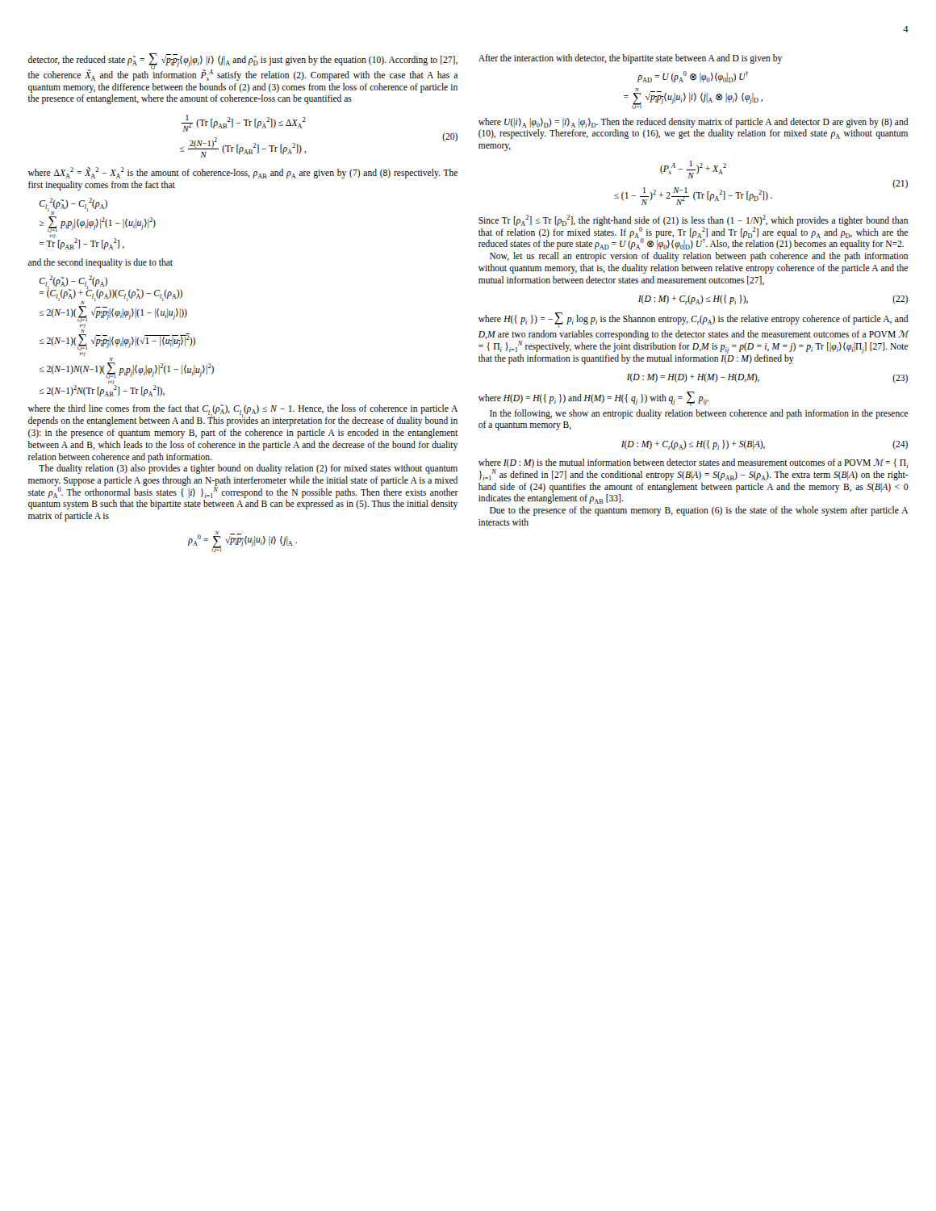4
detector, the reduced state ρ̃A = ∑i,j √pipj⟨φj|φi⟩ |i⟩ ⟨j|A and ρ̃D is just given by the equation (10). According to [27], the coherence X̃A and the path information P̃sA satisfy the relation (2). Compared with the case that A has a quantum memory, the difference between the bounds of (2) and (3) comes from the loss of coherence of particle in the presence of entanglement, where the amount of coherence-loss can be quantified as
1 N2 (Tr [ρAB2] − Tr [ρA2]) ≤ ΔXA2 ≤ 2(N−1)2 N (Tr [ρAB2] − Tr [ρA2]) , (20)
where ΔXA2 = X̃A2 − XA2 is the amount of coherence-loss, ρAB and ρA are given by (7) and (8) respectively. The first inequality comes from the fact that
Cl12(ρ̃A) − Cl12(ρA) ≥ N∑i,j=1
i≠j pipj|⟨φi|φj⟩|2(1 − |⟨ui|uj⟩|2) = Tr [ρAB2] − Tr [ρA2] ,
and the second inequality is due to that
Cl12(ρ̃A) − Cl12(ρA) = (Cl1(ρ̃A) + Cl1(ρA))(Cl1(ρ̃A) − Cl1(ρA)) ≤ 2(N−1)(N∑i,j=1
i≠j √pipj|⟨φi|φj⟩|(1 − |⟨ui|uj⟩|)) ≤ 2(N−1)(N∑i,j=1
i≠j √pipj|⟨φi|φj⟩|(√1 − |⟨ui|uj⟩|2)) ≤ 2(N−1)N(N−1)(N∑i,j=1
i≠j pipj|⟨φi|φj⟩|2(1 − |⟨ui|uj⟩|2) ≤ 2(N−1)2N(Tr [ρAB2] − Tr [ρA2]),
where the third line comes from the fact that Cl1(ρ̃A), Cl1(ρA) ≤ N − 1. Hence, the loss of coherence in particle A depends on the entanglement between A and B. This provides an interpretation for the decrease of duality bound in (3): in the presence of quantum memory B, part of the coherence in particle A is encoded in the entanglement between A and B, which leads to the loss of coherence in the particle A and the decrease of the bound for duality relation between coherence and path information.
The duality relation (3) also provides a tighter bound on duality relation (2) for mixed states without quantum memory. Suppose a particle A goes through an N-path interferometer while the initial state of particle A is a mixed state ρA0. The orthonormal basis states { |i⟩ }i=1N correspond to the N possible paths. Then there exists another quantum system B such that the bipartite state between A and B can be expressed as in (5). Thus the initial density matrix of particle A is
ρA0 = N∑i,j=1 √pipj⟨uj|ui⟩ |i⟩ ⟨j|A .
After the interaction with detector, the bipartite state between A and D is given by
ρAD = U (ρA0 ⊗ |φ0⟩⟨φ0|D) U† = N∑i,j=1 √pipj⟨uj|ui⟩ |i⟩ ⟨j|A ⊗ |φi⟩ ⟨φj|D ,
where U(|i⟩A |φ0⟩D) = |i⟩A |φi⟩D. Then the reduced density matrix of particle A and detector D are given by (8) and (10), respectively. Therefore, according to (16), we get the duality relation for mixed state ρA without quantum memory,
(PsA − 1 N)2 + XA2 ≤ (1 − 1 N)2 + 2N−1 N2 (Tr [ρA2] − Tr [ρD2]) . (21)
Since Tr [ρA2] ≤ Tr [ρD2], the right-hand side of (21) is less than (1 − 1/N)2, which provides a tighter bound than that of relation (2) for mixed states. If ρA0 is pure, Tr [ρA2] and Tr [ρD2] are equal to ρA and ρD, which are the reduced states of the pure state ρAD = U (ρA0 ⊗ |φ0⟩⟨φ0|D) U†. Also, the relation (21) becomes an equality for N=2.
Now, let us recall an entropic version of duality relation between path coherence and the path information without quantum memory, that is, the duality relation between relative entropy coherence of the particle A and the mutual information between detector states and measurement outcomes [27],
I(D : M) + Cr(ρA) ≤ H({ pi }), (22)
where H({ pi }) = −∑i pi log pi is the Shannon entropy, Cr(ρA) is the relative entropy coherence of particle A, and D,M are two random variables corresponding to the detector states and the measurement outcomes of a POVM ℳ = { Πi }i=1N respectively, where the joint distribution for D,M is pij = p(D = i, M = j) = pi Tr [|φi⟩⟨φi|Πj] [27]. Note that the path information is quantified by the mutual information I(D : M) defined by
I(D : M) = H(D) + H(M) − H(D,M), (23)
where H(D) = H({ pi }) and H(M) = H({ qj }) with qj = ∑i pij.
In the following, we show an entropic duality relation between coherence and path information in the presence of a quantum memory B,
I(D : M) + Cr(ρA) ≤ H({ pi }) + S(B|A), (24)
where I(D : M) is the mutual information between detector states and measurement outcomes of a POVM ℳ = { Πi }i=1N as defined in [27] and the conditional entropy S(B|A) = S(ρAB) − S(ρA). The extra term S(B|A) on the right-hand side of (24) quantifies the amount of entanglement between particle A and the memory B, as S(B|A) < 0 indicates the entanglement of ρAB [33].
Due to the presence of the quantum memory B, equation (6) is the state of the whole system after particle A interacts with